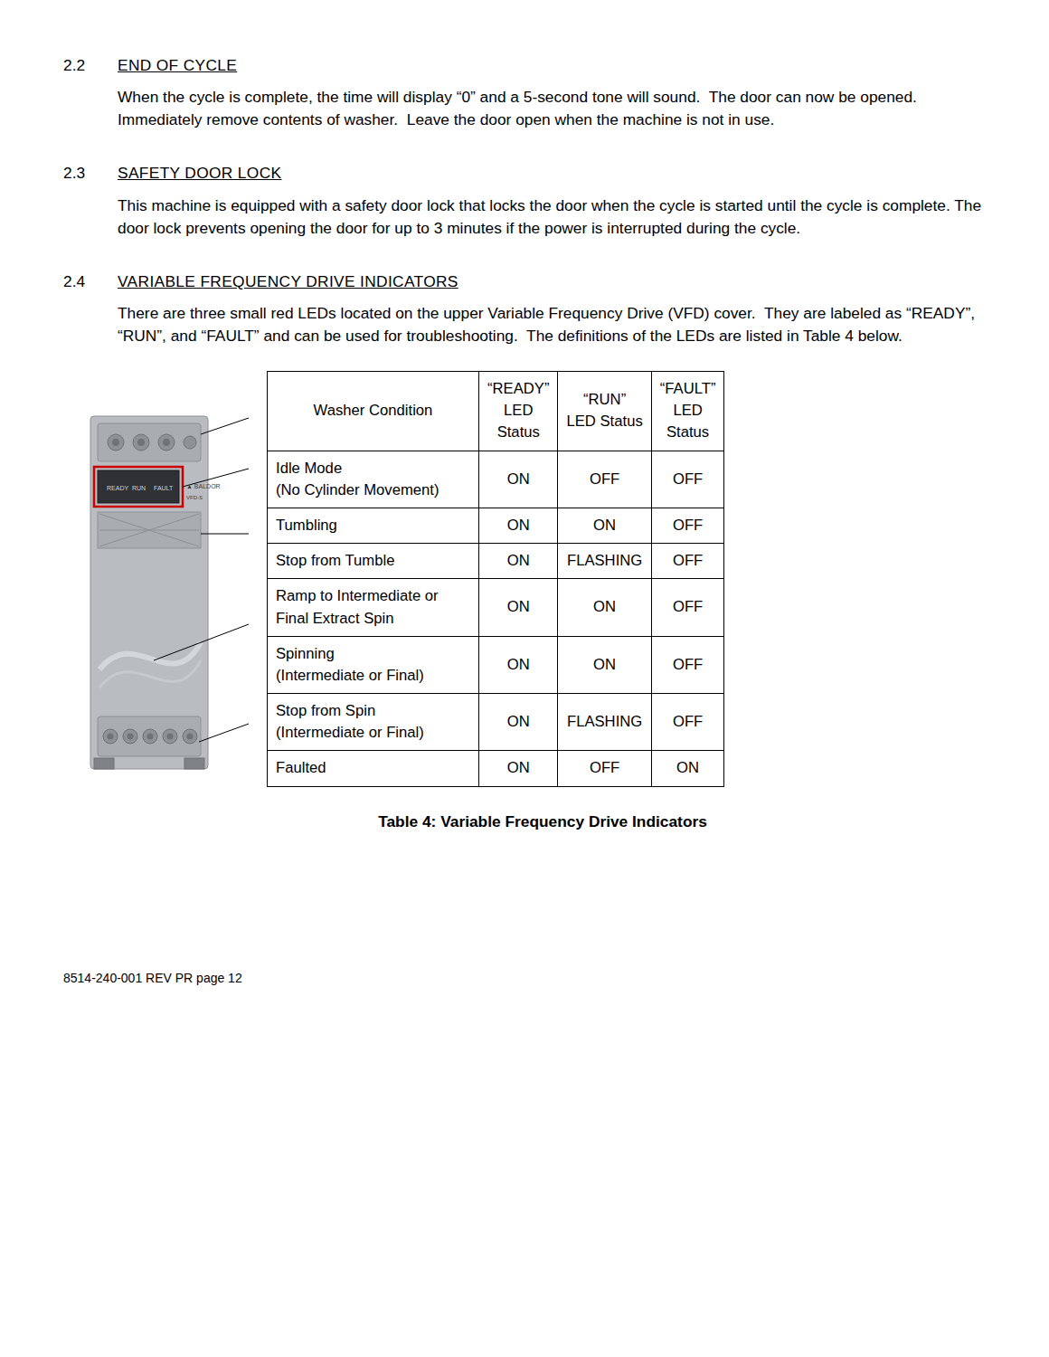2.2 END OF CYCLE
When the cycle is complete, the time will display “0” and a 5-second tone will sound. The door can now be opened. Immediately remove contents of washer. Leave the door open when the machine is not in use.
2.3 SAFETY DOOR LOCK
This machine is equipped with a safety door lock that locks the door when the cycle is started until the cycle is complete. The door lock prevents opening the door for up to 3 minutes if the power is interrupted during the cycle.
2.4 VARIABLE FREQUENCY DRIVE INDICATORS
There are three small red LEDs located on the upper Variable Frequency Drive (VFD) cover. They are labeled as “READY”, “RUN”, and “FAULT” and can be used for troubleshooting. The definitions of the LEDs are listed in Table 4 below.
READY RUN FAULT ▲ BALDOR VFD-S
| Washer Condition | “READY” LED Status | “RUN” LED Status | “FAULT” LED Status |
| --- | --- | --- | --- |
| Idle Mode (No Cylinder Movement) | ON | OFF | OFF |
| Tumbling | ON | ON | OFF |
| Stop from Tumble | ON | FLASHING | OFF |
| Ramp to Intermediate or Final Extract Spin | ON | ON | OFF |
| Spinning (Intermediate or Final) | ON | ON | OFF |
| Stop from Spin (Intermediate or Final) | ON | FLASHING | OFF |
| Faulted | ON | OFF | ON |
Table 4: Variable Frequency Drive Indicators
8514-240-001 REV PR page 12